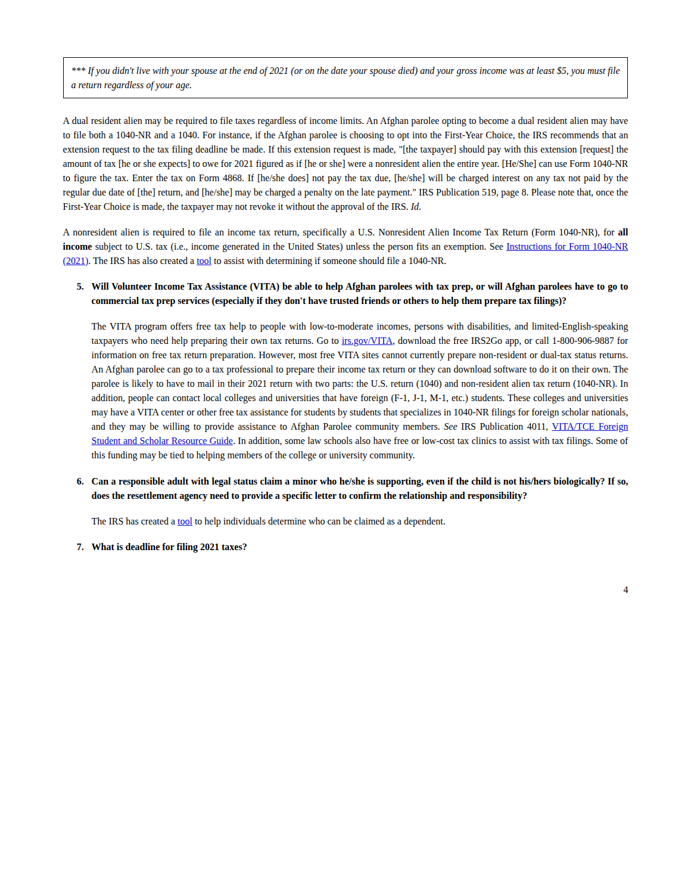*** If you didn't live with your spouse at the end of 2021 (or on the date your spouse died) and your gross income was at least $5, you must file a return regardless of your age.
A dual resident alien may be required to file taxes regardless of income limits. An Afghan parolee opting to become a dual resident alien may have to file both a 1040-NR and a 1040. For instance, if the Afghan parolee is choosing to opt into the First-Year Choice, the IRS recommends that an extension request to the tax filing deadline be made. If this extension request is made, "[the taxpayer] should pay with this extension [request] the amount of tax [he or she expects] to owe for 2021 figured as if [he or she] were a nonresident alien the entire year. [He/She] can use Form 1040-NR to figure the tax. Enter the tax on Form 4868. If [he/she does] not pay the tax due, [he/she] will be charged interest on any tax not paid by the regular due date of [the] return, and [he/she] may be charged a penalty on the late payment." IRS Publication 519, page 8. Please note that, once the First-Year Choice is made, the taxpayer may not revoke it without the approval of the IRS. Id.
A nonresident alien is required to file an income tax return, specifically a U.S. Nonresident Alien Income Tax Return (Form 1040-NR), for all income subject to U.S. tax (i.e., income generated in the United States) unless the person fits an exemption. See Instructions for Form 1040-NR (2021). The IRS has also created a tool to assist with determining if someone should file a 1040-NR.
5.
Will Volunteer Income Tax Assistance (VITA) be able to help Afghan parolees with tax prep, or will Afghan parolees have to go to commercial tax prep services (especially if they don't have trusted friends or others to help them prepare tax filings)?
The VITA program offers free tax help to people with low-to-moderate incomes, persons with disabilities, and limited-English-speaking taxpayers who need help preparing their own tax returns. Go to irs.gov/VITA, download the free IRS2Go app, or call 1-800-906-9887 for information on free tax return preparation. However, most free VITA sites cannot currently prepare non-resident or dual-tax status returns. An Afghan parolee can go to a tax professional to prepare their income tax return or they can download software to do it on their own. The parolee is likely to have to mail in their 2021 return with two parts: the U.S. return (1040) and non-resident alien tax return (1040-NR). In addition, people can contact local colleges and universities that have foreign (F-1, J-1, M-1, etc.) students. These colleges and universities may have a VITA center or other free tax assistance for students by students that specializes in 1040-NR filings for foreign scholar nationals, and they may be willing to provide assistance to Afghan Parolee community members. See IRS Publication 4011, VITA/TCE Foreign Student and Scholar Resource Guide. In addition, some law schools also have free or low-cost tax clinics to assist with tax filings. Some of this funding may be tied to helping members of the college or university community.
6.
Can a responsible adult with legal status claim a minor who he/she is supporting, even if the child is not his/hers biologically? If so, does the resettlement agency need to provide a specific letter to confirm the relationship and responsibility?
The IRS has created a tool to help individuals determine who can be claimed as a dependent.
7.
What is deadline for filing 2021 taxes?
4